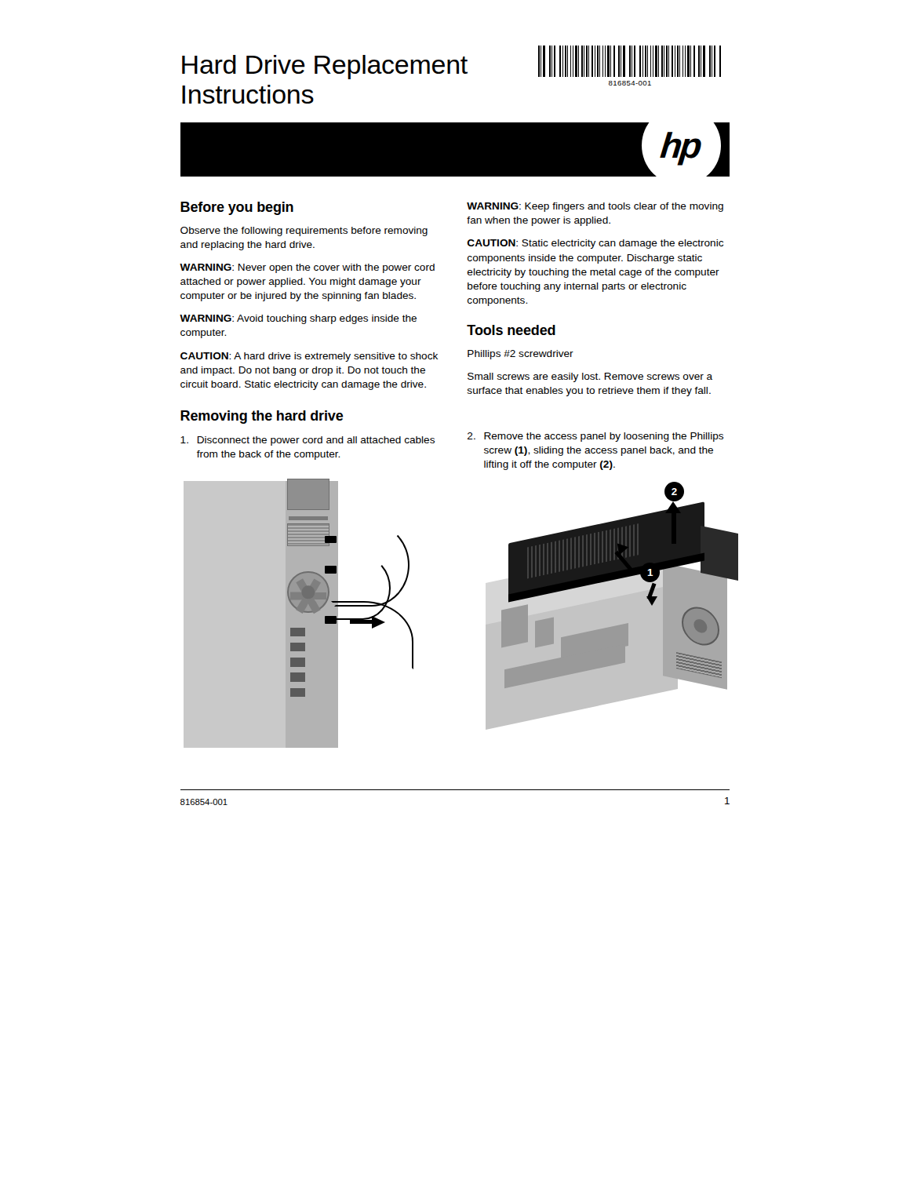Hard Drive Replacement Instructions
816854-001
hp
Before you begin
Observe the following requirements before removing and replacing the hard drive.
WARNING: Never open the cover with the power cord attached or power applied. You might damage your computer or be injured by the spinning fan blades.
WARNING: Avoid touching sharp edges inside the computer.
CAUTION: A hard drive is extremely sensitive to shock and impact. Do not bang or drop it. Do not touch the circuit board. Static electricity can damage the drive.
Removing the hard drive
1.
Disconnect the power cord and all attached cables from the back of the computer.
WARNING: Keep fingers and tools clear of the moving fan when the power is applied.
CAUTION: Static electricity can damage the electronic components inside the computer. Discharge static electricity by touching the metal cage of the computer before touching any internal parts or electronic components.
Tools needed
Phillips #2 screwdriver
Small screws are easily lost. Remove screws over a surface that enables you to retrieve them if they fall.
2.
Remove the access panel by loosening the Phillips screw (1), sliding the access panel back, and the lifting it off the computer (2).
2
1
816854-001
1